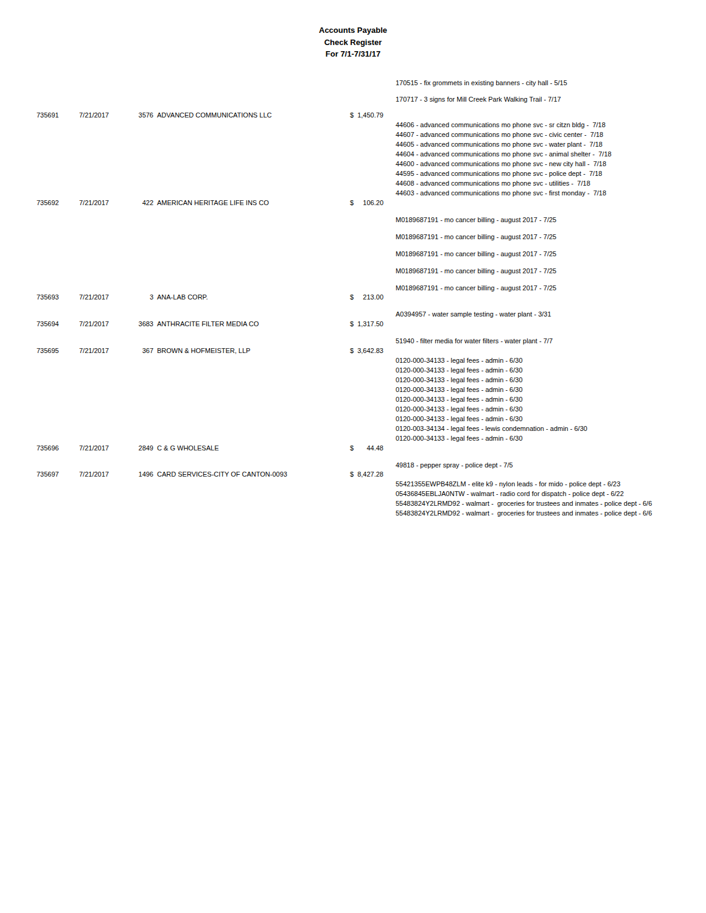Accounts Payable
Check Register
For 7/1-7/31/17
| | | | | 170515 - fix grommets in existing banners - city hall - 5/15 170717 - 3 signs for Mill Creek Park Walking Trail - 7/17 |
| 735691 | 7/21/2017 | 3576 ADVANCED COMMUNICATIONS LLC | $ 1,450.79 | |
| | 44606 - advanced communications mo phone svc - sr citzn bldg - 7/18 44607 - advanced communications mo phone svc - civic center - 7/18 44605 - advanced communications mo phone svc - water plant - 7/18 44604 - advanced communications mo phone svc - animal shelter - 7/18 44600 - advanced communications mo phone svc - new city hall - 7/18 44595 - advanced communications mo phone svc - police dept - 7/18 44608 - advanced communications mo phone svc - utilities - 7/18 44603 - advanced communications mo phone svc - first monday - 7/18 |
| 735692 | 7/21/2017 | 422 AMERICAN HERITAGE LIFE INS CO | $ 106.20 | |
| | M0189687191 - mo cancer billing - august 2017 - 7/25 M0189687191 - mo cancer billing - august 2017 - 7/25 M0189687191 - mo cancer billing - august 2017 - 7/25 M0189687191 - mo cancer billing - august 2017 - 7/25 M0189687191 - mo cancer billing - august 2017 - 7/25 |
| 735693 | 7/21/2017 | 3 ANA-LAB CORP. | $ 213.00 | |
| | A0394957 - water sample testing - water plant - 3/31 |
| 735694 | 7/21/2017 | 3683 ANTHRACITE FILTER MEDIA CO | $ 1,317.50 | |
| | 51940 - filter media for water filters - water plant - 7/7 |
| 735695 | 7/21/2017 | 367 BROWN & HOFMEISTER, LLP | $ 3,642.83 | |
| | 0120-000-34133 - legal fees - admin - 6/30 0120-000-34133 - legal fees - admin - 6/30 0120-000-34133 - legal fees - admin - 6/30 0120-000-34133 - legal fees - admin - 6/30 0120-000-34133 - legal fees - admin - 6/30 0120-000-34133 - legal fees - admin - 6/30 0120-000-34133 - legal fees - admin - 6/30 0120-003-34134 - legal fees - lewis condemnation - admin - 6/30 0120-000-34133 - legal fees - admin - 6/30 |
| 735696 | 7/21/2017 | 2849 C & G WHOLESALE | $ 44.48 | |
| | 49818 - pepper spray - police dept - 7/5 |
| 735697 | 7/21/2017 | 1496 CARD SERVICES-CITY OF CANTON-0093 | $ 8,427.28 | |
| | 55421355EWPB48ZLM - elite k9 - nylon leads - for mido - police dept - 6/23 05436845EBLJA0NTW - walmart - radio cord for dispatch - police dept - 6/22 55483824Y2LRMD92 - walmart - groceries for trustees and inmates - police dept - 6/6 55483824Y2LRMD92 - walmart - groceries for trustees and inmates - police dept - 6/6 |